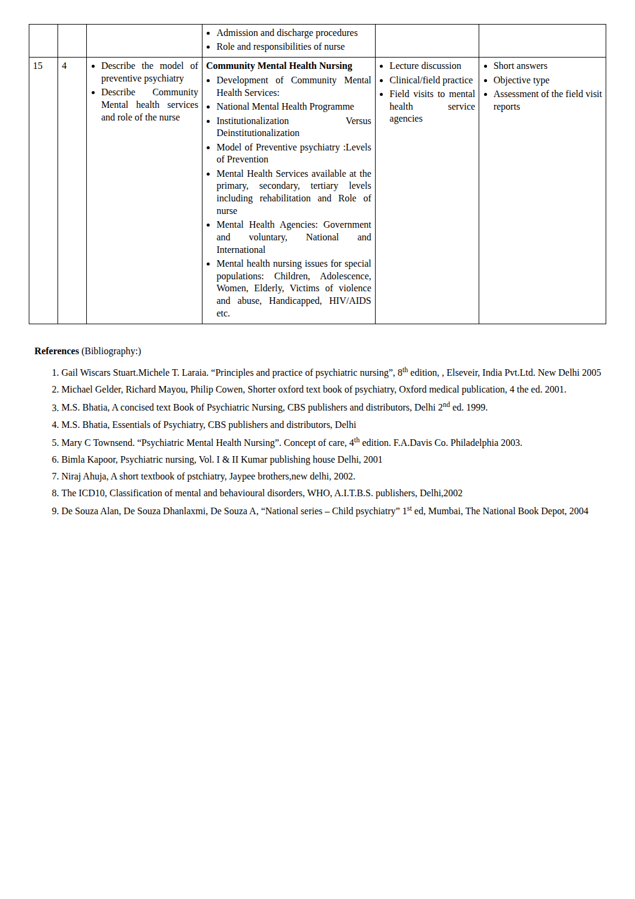| | | | Admission and discharge procedures Role and responsibilities of nurse | | |
| 15 | 4 | Describe the model of preventive psychiatry Describe Community Mental health services and role of the nurse | Community Mental Health Nursing Development of Community Mental Health Services: National Mental Health Programme Institutionalization Versus Deinstitutionalization Model of Preventive psychiatry :Levels of Prevention Mental Health Services available at the primary, secondary, tertiary levels including rehabilitation and Role of nurse Mental Health Agencies: Government and voluntary, National and International Mental health nursing issues for special populations: Children, Adolescence, Women, Elderly, Victims of violence and abuse, Handicapped, HIV/AIDS etc. | Lecture discussion Clinical/field practice Field visits to mental health service agencies | Short answers Objective type Assessment of the field visit reports |
References (Bibliography:)
Gail Wiscars Stuart.Michele T. Laraia. “Principles and practice of psychiatric nursing”, 8th edition, , Elseveir, India Pvt.Ltd. New Delhi 2005
Michael Gelder, Richard Mayou, Philip Cowen, Shorter oxford text book of psychiatry, Oxford medical publication, 4 the ed. 2001.
M.S. Bhatia, A concised text Book of Psychiatric Nursing, CBS publishers and distributors, Delhi 2nd ed. 1999.
M.S. Bhatia, Essentials of Psychiatry, CBS publishers and distributors, Delhi
Mary C Townsend. “Psychiatric Mental Health Nursing”. Concept of care, 4th edition. F.A.Davis Co. Philadelphia 2003.
Bimla Kapoor, Psychiatric nursing, Vol. I & II Kumar publishing house Delhi, 2001
Niraj Ahuja, A short textbook of pstchiatry, Jaypee brothers,new delhi, 2002.
The ICD10, Classification of mental and behavioural disorders, WHO, A.I.T.B.S. publishers, Delhi,2002
De Souza Alan, De Souza Dhanlaxmi, De Souza A, “National series – Child psychiatry” 1st ed, Mumbai, The National Book Depot, 2004